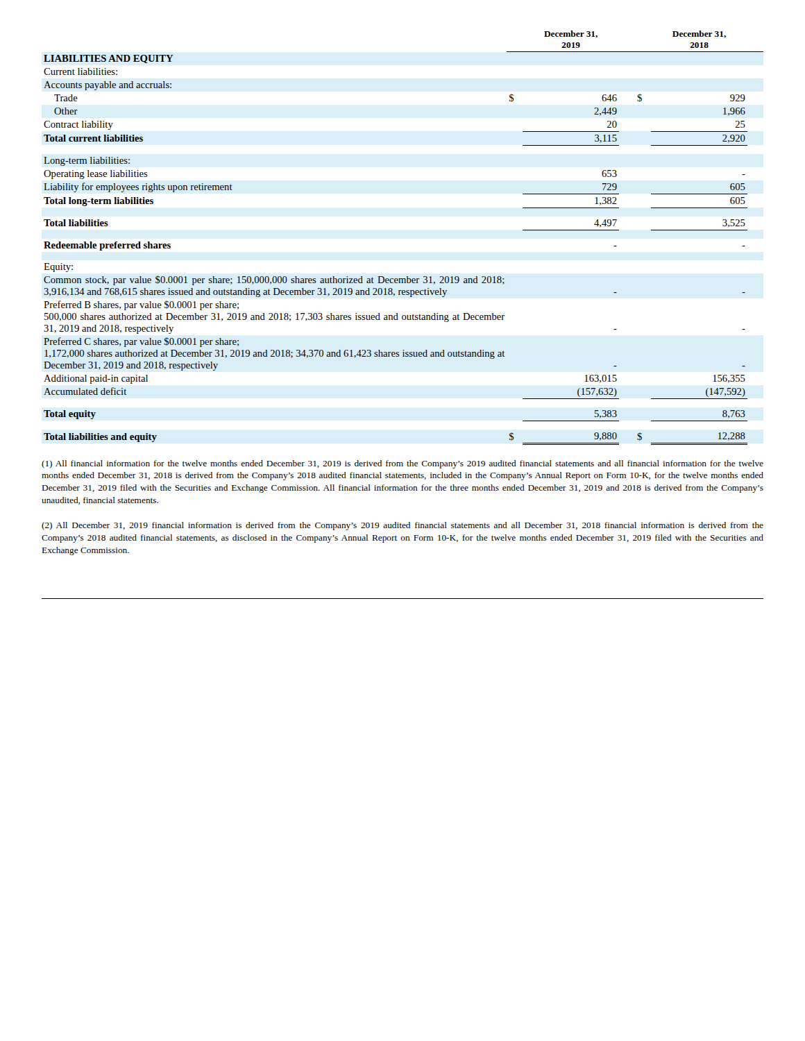| | December 31, 2019 | December 31, 2018 |
| LIABILITIES AND EQUITY | | | | | | |
| Current liabilities: | | | | | | |
| Accounts payable and accruals: | | | | | | |
| Trade | $ | 646 | | $ | 929 | |
| Other | | 2,449 | | | 1,966 | |
| Contract liability | | 20 | | | 25 | |
| Total current liabilities | | 3,115 | | | 2,920 | |
| Long-term liabilities: | | | | | | |
| Operating lease liabilities | | 653 | | | - | |
| Liability for employees rights upon retirement | | 729 | | | 605 | |
| Total long-term liabilities | | 1,382 | | | 605 | |
| Total liabilities | | 4,497 | | | 3,525 | |
| Redeemable preferred shares | | - | | | - | |
| Equity: | | | | | | |
| Common stock, par value $0.0001 per share; 150,000,000 shares authorized at December 31, 2019 and 2018; 3,916,134 and 768,615 shares issued and outstanding at December 31, 2019 and 2018, respectively | | - | | | - | |
| Preferred B shares, par value $0.0001 per share; 500,000 shares authorized at December 31, 2019 and 2018; 17,303 shares issued and outstanding at December 31, 2019 and 2018, respectively | | - | | | - | |
| Preferred C shares, par value $0.0001 per share; 1,172,000 shares authorized at December 31, 2019 and 2018; 34,370 and 61,423 shares issued and outstanding at December 31, 2019 and 2018, respectively | | - | | | - | |
| Additional paid-in capital | | 163,015 | | | 156,355 | |
| Accumulated deficit | | (157,632) | | | (147,592) | |
| Total equity | | 5,383 | | | 8,763 | |
| Total liabilities and equity | $ | 9,880 | | $ | 12,288 | |
(1) All financial information for the twelve months ended December 31, 2019 is derived from the Company’s 2019 audited financial statements and all financial information for the twelve months ended December 31, 2018 is derived from the Company’s 2018 audited financial statements, included in the Company’s Annual Report on Form 10-K, for the twelve months ended December 31, 2019 filed with the Securities and Exchange Commission. All financial information for the three months ended December 31, 2019 and 2018 is derived from the Company’s unaudited, financial statements.
(2) All December 31, 2019 financial information is derived from the Company’s 2019 audited financial statements and all December 31, 2018 financial information is derived from the Company’s 2018 audited financial statements, as disclosed in the Company’s Annual Report on Form 10-K, for the twelve months ended December 31, 2019 filed with the Securities and Exchange Commission.